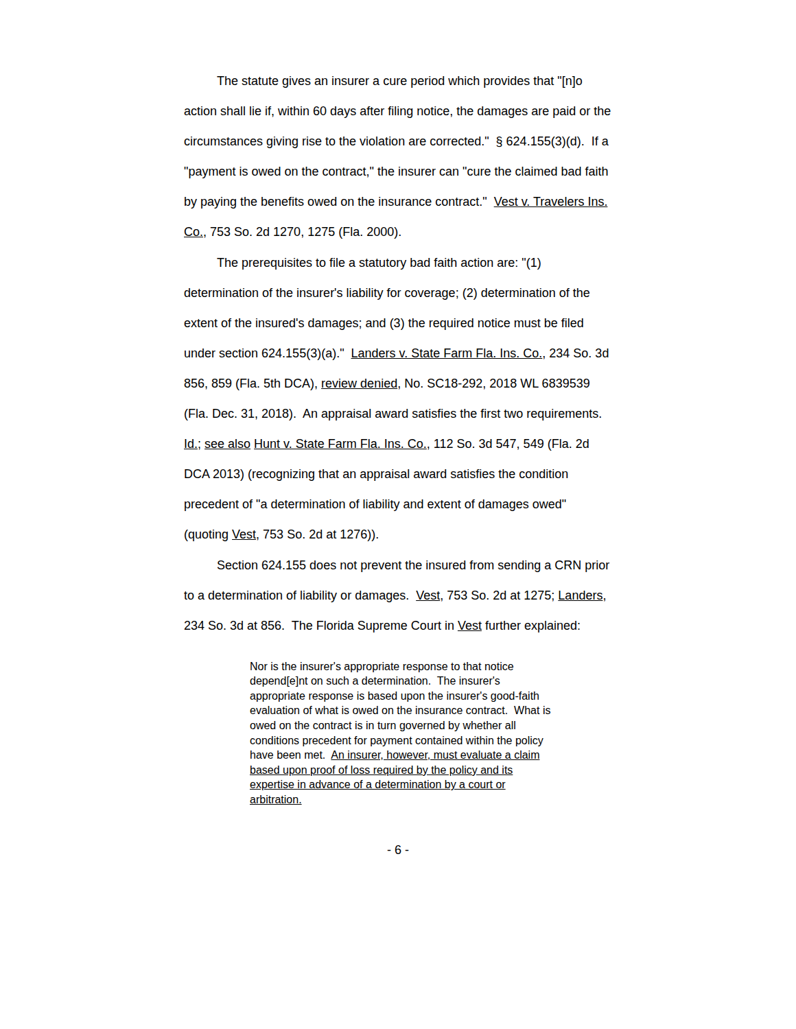The statute gives an insurer a cure period which provides that "[n]o action shall lie if, within 60 days after filing notice, the damages are paid or the circumstances giving rise to the violation are corrected." § 624.155(3)(d). If a "payment is owed on the contract," the insurer can "cure the claimed bad faith by paying the benefits owed on the insurance contract." Vest v. Travelers Ins. Co., 753 So. 2d 1270, 1275 (Fla. 2000).
The prerequisites to file a statutory bad faith action are: "(1) determination of the insurer's liability for coverage; (2) determination of the extent of the insured's damages; and (3) the required notice must be filed under section 624.155(3)(a)." Landers v. State Farm Fla. Ins. Co., 234 So. 3d 856, 859 (Fla. 5th DCA), review denied, No. SC18-292, 2018 WL 6839539 (Fla. Dec. 31, 2018). An appraisal award satisfies the first two requirements. Id.; see also Hunt v. State Farm Fla. Ins. Co., 112 So. 3d 547, 549 (Fla. 2d DCA 2013) (recognizing that an appraisal award satisfies the condition precedent of "a determination of liability and extent of damages owed" (quoting Vest, 753 So. 2d at 1276)).
Section 624.155 does not prevent the insured from sending a CRN prior to a determination of liability or damages. Vest, 753 So. 2d at 1275; Landers, 234 So. 3d at 856. The Florida Supreme Court in Vest further explained:
Nor is the insurer's appropriate response to that notice depend[e]nt on such a determination. The insurer's appropriate response is based upon the insurer's good-faith evaluation of what is owed on the insurance contract. What is owed on the contract is in turn governed by whether all conditions precedent for payment contained within the policy have been met. An insurer, however, must evaluate a claim based upon proof of loss required by the policy and its expertise in advance of a determination by a court or arbitration.
- 6 -